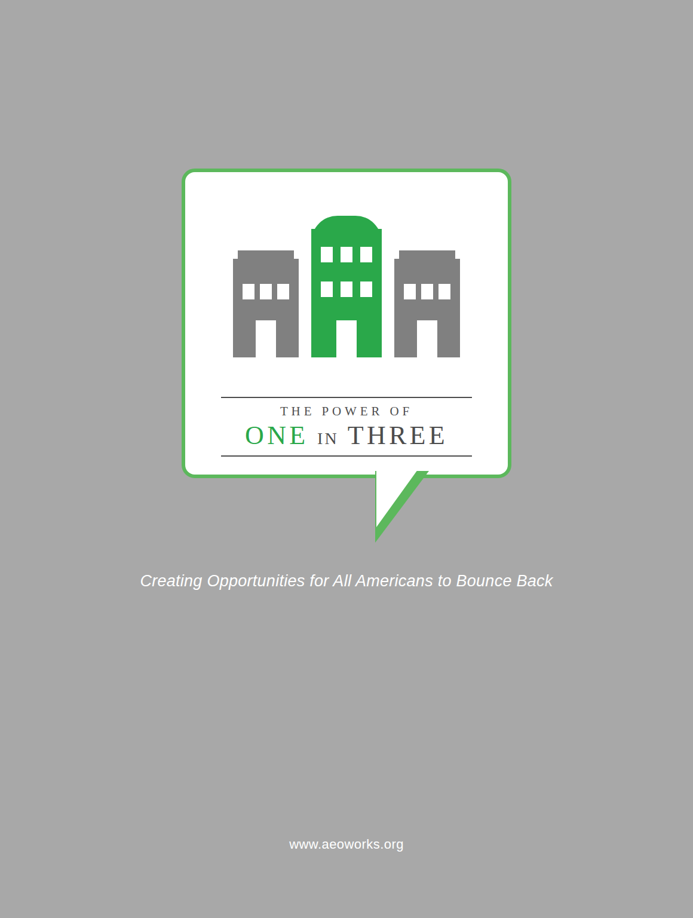The Power of
ONE IN THREE
Creating Opportunities for All Americans to Bounce Back
www.aeoworks.org